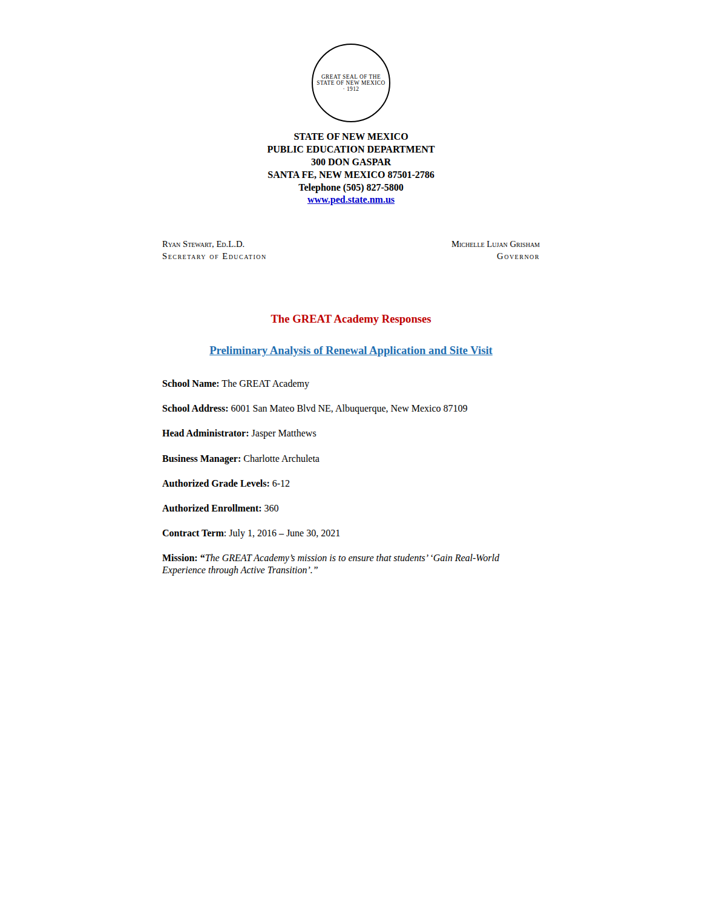GREAT SEAL OF THE STATE OF NEW MEXICO · 1912
STATE OF NEW MEXICO PUBLIC EDUCATION DEPARTMENT 300 DON GASPAR SANTA FE, NEW MEXICO 87501-2786 Telephone (505) 827-5800 www.ped.state.nm.us
Ryan Stewart, Ed.L.D.
Secretary of Education
Michelle Lujan Grisham
Governor
The GREAT Academy Responses
Preliminary Analysis of Renewal Application and Site Visit
School Name: The GREAT Academy
School Address: 6001 San Mateo Blvd NE, Albuquerque, New Mexico 87109
Head Administrator: Jasper Matthews
Business Manager: Charlotte Archuleta
Authorized Grade Levels: 6-12
Authorized Enrollment: 360
Contract Term: July 1, 2016 – June 30, 2021
Mission: “The GREAT Academy’s mission is to ensure that students’ ‘Gain Real-World Experience through Active Transition’.”